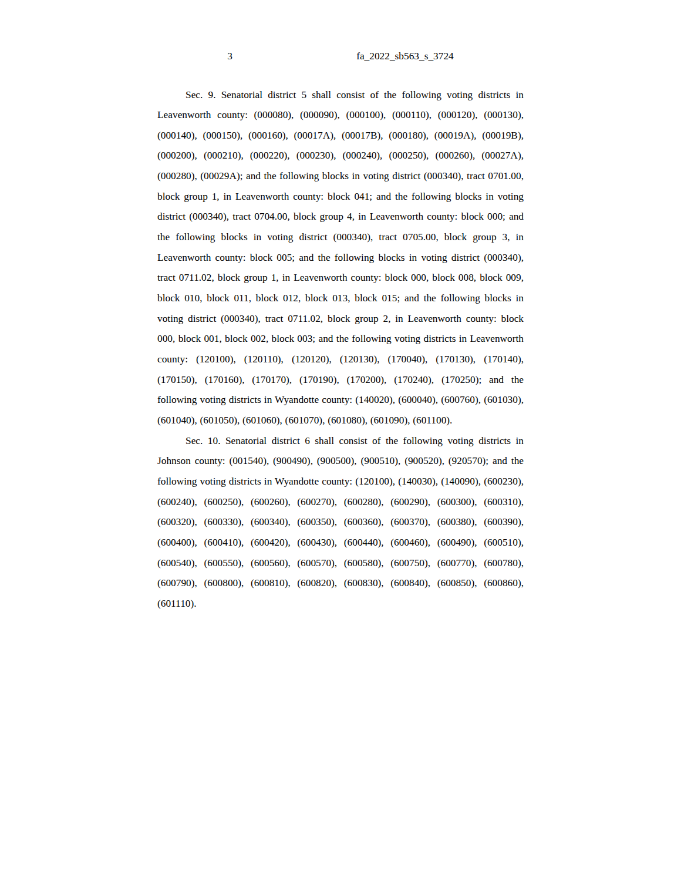3 fa_2022_sb563_s_3724
Sec. 9. Senatorial district 5 shall consist of the following voting districts in Leavenworth county: (000080), (000090), (000100), (000110), (000120), (000130), (000140), (000150), (000160), (00017A), (00017B), (000180), (00019A), (00019B), (000200), (000210), (000220), (000230), (000240), (000250), (000260), (00027A), (000280), (00029A); and the following blocks in voting district (000340), tract 0701.00, block group 1, in Leavenworth county: block 041; and the following blocks in voting district (000340), tract 0704.00, block group 4, in Leavenworth county: block 000; and the following blocks in voting district (000340), tract 0705.00, block group 3, in Leavenworth county: block 005; and the following blocks in voting district (000340), tract 0711.02, block group 1, in Leavenworth county: block 000, block 008, block 009, block 010, block 011, block 012, block 013, block 015; and the following blocks in voting district (000340), tract 0711.02, block group 2, in Leavenworth county: block 000, block 001, block 002, block 003; and the following voting districts in Leavenworth county: (120100), (120110), (120120), (120130), (170040), (170130), (170140), (170150), (170160), (170170), (170190), (170200), (170240), (170250); and the following voting districts in Wyandotte county: (140020), (600040), (600760), (601030), (601040), (601050), (601060), (601070), (601080), (601090), (601100).
Sec. 10. Senatorial district 6 shall consist of the following voting districts in Johnson county: (001540), (900490), (900500), (900510), (900520), (920570); and the following voting districts in Wyandotte county: (120100), (140030), (140090), (600230), (600240), (600250), (600260), (600270), (600280), (600290), (600300), (600310), (600320), (600330), (600340), (600350), (600360), (600370), (600380), (600390), (600400), (600410), (600420), (600430), (600440), (600460), (600490), (600510), (600540), (600550), (600560), (600570), (600580), (600750), (600770), (600780), (600790), (600800), (600810), (600820), (600830), (600840), (600850), (600860), (601110).